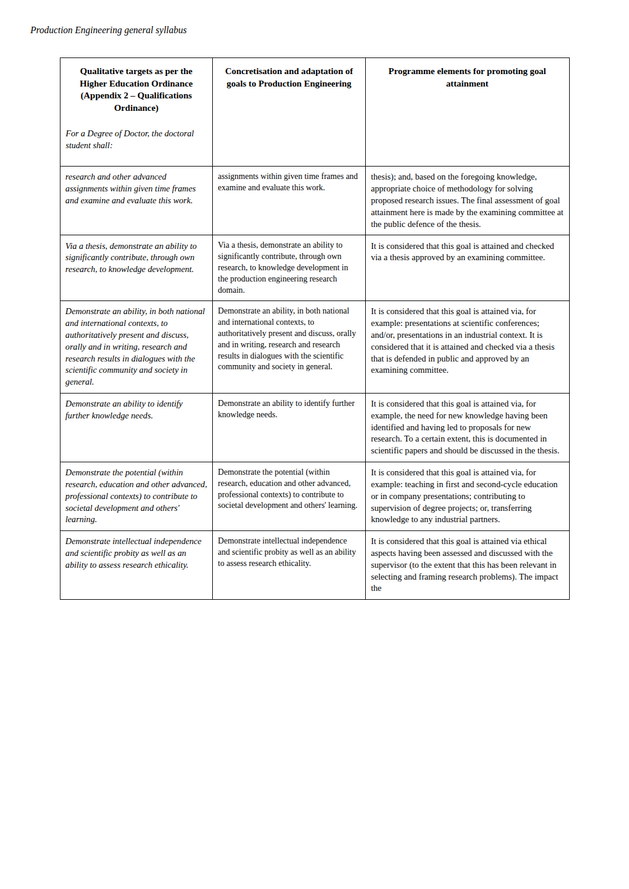Production Engineering general syllabus
| Qualitative targets as per the Higher Education Ordinance (Appendix 2 – Qualifications Ordinance) For a Degree of Doctor, the doctoral student shall: | Concretisation and adaptation of goals to Production Engineering | Programme elements for promoting goal attainment |
| --- | --- | --- |
| research and other advanced assignments within given time frames and examine and evaluate this work. | assignments within given time frames and examine and evaluate this work. | thesis); and, based on the foregoing knowledge, appropriate choice of methodology for solving proposed research issues. The final assessment of goal attainment here is made by the examining committee at the public defence of the thesis. |
| Via a thesis, demonstrate an ability to significantly contribute, through own research, to knowledge development. | Via a thesis, demonstrate an ability to significantly contribute, through own research, to knowledge development in the production engineering research domain. | It is considered that this goal is attained and checked via a thesis approved by an examining committee. |
| Demonstrate an ability, in both national and international contexts, to authoritatively present and discuss, orally and in writing, research and research results in dialogues with the scientific community and society in general. | Demonstrate an ability, in both national and international contexts, to authoritatively present and discuss, orally and in writing, research and research results in dialogues with the scientific community and society in general. | It is considered that this goal is attained via, for example: presentations at scientific conferences; and/or, presentations in an industrial context. It is considered that it is attained and checked via a thesis that is defended in public and approved by an examining committee. |
| Demonstrate an ability to identify further knowledge needs. | Demonstrate an ability to identify further knowledge needs. | It is considered that this goal is attained via, for example, the need for new knowledge having been identified and having led to proposals for new research. To a certain extent, this is documented in scientific papers and should be discussed in the thesis. |
| Demonstrate the potential (within research, education and other advanced, professional contexts) to contribute to societal development and others' learning. | Demonstrate the potential (within research, education and other advanced, professional contexts) to contribute to societal development and others' learning. | It is considered that this goal is attained via, for example: teaching in first and second-cycle education or in company presentations; contributing to supervision of degree projects; or, transferring knowledge to any industrial partners. |
| Demonstrate intellectual independence and scientific probity as well as an ability to assess research ethicality. | Demonstrate intellectual independence and scientific probity as well as an ability to assess research ethicality. | It is considered that this goal is attained via ethical aspects having been assessed and discussed with the supervisor (to the extent that this has been relevant in selecting and framing research problems). The impact the |